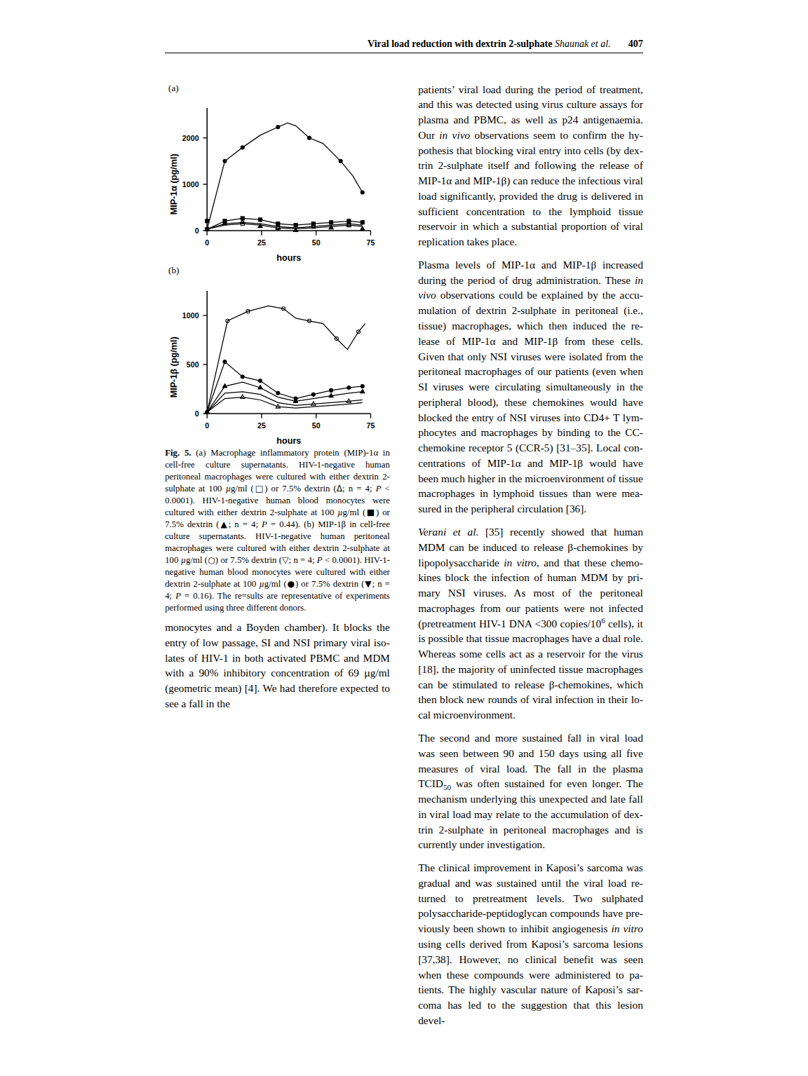Viral load reduction with dextrin 2-sulphate Shaunak et al.
407
(a)
0 1000 2000 0 25 50 75 MIP-1α (pg/ml) hours
(b)
0 500 1000 0 25 50 75 MIP-1β (pg/ml) hours
Fig. 5. (a) Macrophage inflammatory protein (MIP)-1α in cell-free culture supernatants. HIV-1-negative human peritoneal macrophages were cultured with either dextrin 2-sulphate at 100 µg/ml (□) or 7.5% dextrin (Δ; n = 4; P < 0.0001). HIV-1-negative human blood monocytes were cultured with either dextrin 2-sulphate at 100 µg/ml (■) or 7.5% dextrin (▲; n = 4; P = 0.44). (b) MIP-1β in cell-free culture supernatants. HIV-1-negative human peritoneal macrophages were cultured with either dextrin 2-sulphate at 100 µg/ml (○) or 7.5% dextrin (▽; n = 4; P < 0.0001). HIV-1-negative human blood monocytes were cultured with either dextrin 2-sulphate at 100 µg/ml (●) or 7.5% dextrin (▼; n = 4; P = 0.16). The re=sults are representative of experiments performed using three different donors.
monocytes and a Boyden chamber). It blocks the entry of low passage, SI and NSI primary viral isolates of HIV-1 in both activated PBMC and MDM with a 90% inhibitory concentration of 69 µg/ml (geometric mean) [4]. We had therefore expected to see a fall in the
patients’ viral load during the period of treatment, and this was detected using virus culture assays for plasma and PBMC, as well as p24 antigenaemia. Our in vivo observations seem to confirm the hypothesis that blocking viral entry into cells (by dextrin 2-sulphate itself and following the release of MIP-1α and MIP-1β) can reduce the infectious viral load significantly, provided the drug is delivered in sufficient concentration to the lymphoid tissue reservoir in which a substantial proportion of viral replication takes place.
Plasma levels of MIP-1α and MIP-1β increased during the period of drug administration. These in vivo observations could be explained by the accumulation of dextrin 2-sulphate in peritoneal (i.e., tissue) macrophages, which then induced the release of MIP-1α and MIP-1β from these cells. Given that only NSI viruses were isolated from the peritoneal macrophages of our patients (even when SI viruses were circulating simultaneously in the peripheral blood), these chemokines would have blocked the entry of NSI viruses into CD4+ T lymphocytes and macrophages by binding to the CC-chemokine receptor 5 (CCR-5) [31–35]. Local concentrations of MIP-1α and MIP-1β would have been much higher in the microenvironment of tissue macrophages in lymphoid tissues than were measured in the peripheral circulation [36].
Verani et al. [35] recently showed that human MDM can be induced to release β-chemokines by lipopolysaccharide in vitro, and that these chemokines block the infection of human MDM by primary NSI viruses. As most of the peritoneal macrophages from our patients were not infected (pretreatment HIV-1 DNA <300 copies/106 cells), it is possible that tissue macrophages have a dual role. Whereas some cells act as a reservoir for the virus [18], the majority of uninfected tissue macrophages can be stimulated to release β-chemokines, which then block new rounds of viral infection in their local microenvironment.
The second and more sustained fall in viral load was seen between 90 and 150 days using all five measures of viral load. The fall in the plasma TCID50 was often sustained for even longer. The mechanism underlying this unexpected and late fall in viral load may relate to the accumulation of dextrin 2-sulphate in peritoneal macrophages and is currently under investigation.
The clinical improvement in Kaposi’s sarcoma was gradual and was sustained until the viral load returned to pretreatment levels. Two sulphated polysaccharide-peptidoglycan compounds have previously been shown to inhibit angiogenesis in vitro using cells derived from Kaposi’s sarcoma lesions [37,38]. However, no clinical benefit was seen when these compounds were administered to patients. The highly vascular nature of Kaposi’s sarcoma has led to the suggestion that this lesion devel-